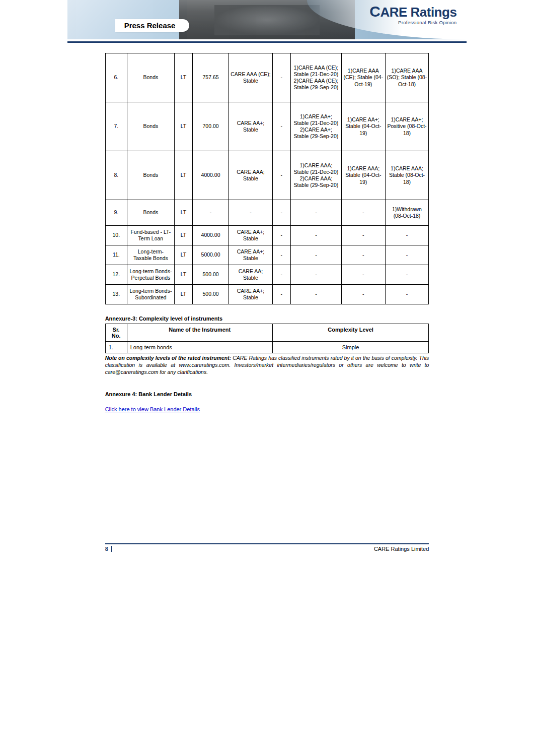Press Release
CARE Ratings
Professional Risk Opinion
| 6. | Bonds | LT | 757.65 | CARE AAA (CE); Stable | - | 1)CARE AAA (CE); Stable (21-Dec-20) 2)CARE AAA (CE); Stable (29-Sep-20) | 1)CARE AAA (CE); Stable (04-Oct-19) | 1)CARE AAA (SO); Stable (08-Oct-18) |
| 7. | Bonds | LT | 700.00 | CARE AA+; Stable | - | 1)CARE AA+; Stable (21-Dec-20) 2)CARE AA+; Stable (29-Sep-20) | 1)CARE AA+; Stable (04-Oct-19) | 1)CARE AA+; Positive (08-Oct-18) |
| 8. | Bonds | LT | 4000.00 | CARE AAA; Stable | - | 1)CARE AAA; Stable (21-Dec-20) 2)CARE AAA; Stable (29-Sep-20) | 1)CARE AAA; Stable (04-Oct-19) | 1)CARE AAA; Stable (08-Oct-18) |
| 9. | Bonds | LT | - | - | - | - | - | 1)Withdrawn (08-Oct-18) |
| 10. | Fund-based - LT-Term Loan | LT | 4000.00 | CARE AA+; Stable | - | - | - | - |
| 11. | Long-term-Taxable Bonds | LT | 5000.00 | CARE AA+; Stable | - | - | - | - |
| 12. | Long-term Bonds-Perpetual Bonds | LT | 500.00 | CARE AA; Stable | - | - | - | - |
| 13. | Long-term Bonds-Subordinated | LT | 500.00 | CARE AA+; Stable | - | - | - | - |
Annexure-3: Complexity level of instruments
| Sr. No. | Name of the Instrument | Complexity Level |
| --- | --- | --- |
| 1. | Long-term bonds | Simple |
Note on complexity levels of the rated instrument: CARE Ratings has classified instruments rated by it on the basis of complexity. This classification is available at www.careratings.com. Investors/market intermediaries/regulators or others are welcome to write to care@careratings.com for any clarifications.
Annexure 4: Bank Lender Details
Click here to view Bank Lender Details
8
CARE Ratings Limited